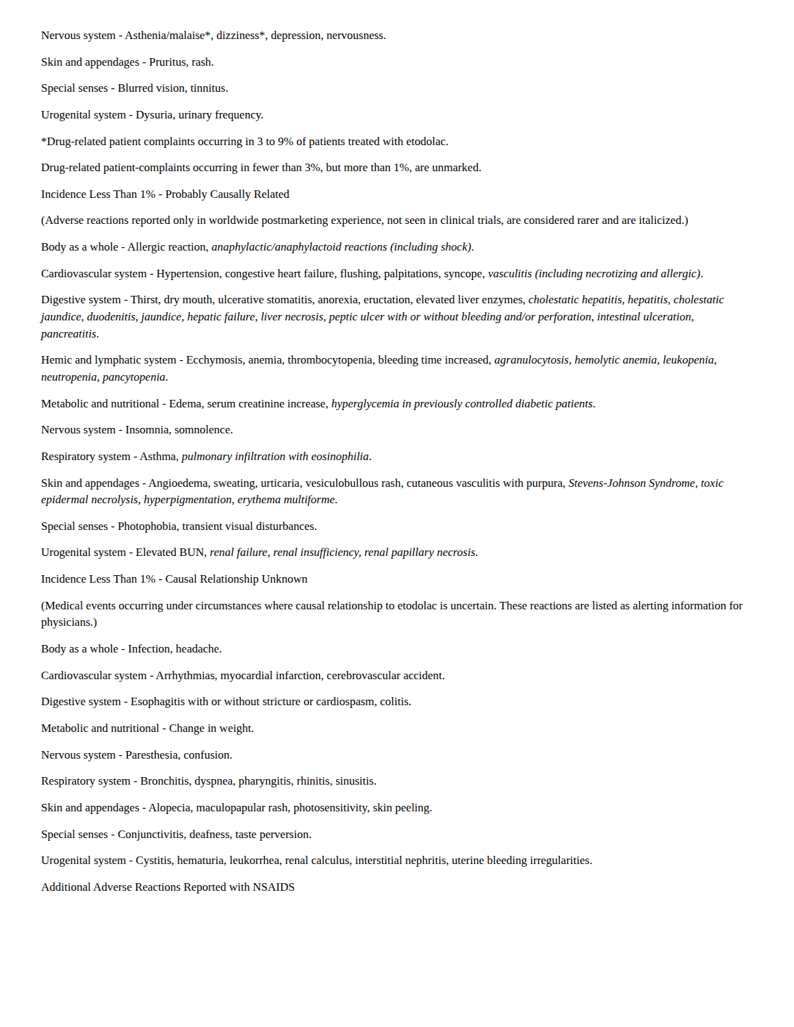Nervous system - Asthenia/malaise*, dizziness*, depression, nervousness.
Skin and appendages - Pruritus, rash.
Special senses - Blurred vision, tinnitus.
Urogenital system - Dysuria, urinary frequency.
*Drug-related patient complaints occurring in 3 to 9% of patients treated with etodolac.
Drug-related patient-complaints occurring in fewer than 3%, but more than 1%, are unmarked.
Incidence Less Than 1% - Probably Causally Related
(Adverse reactions reported only in worldwide postmarketing experience, not seen in clinical trials, are considered rarer and are italicized.)
Body as a whole - Allergic reaction, anaphylactic/anaphylactoid reactions (including shock).
Cardiovascular system - Hypertension, congestive heart failure, flushing, palpitations, syncope, vasculitis (including necrotizing and allergic).
Digestive system - Thirst, dry mouth, ulcerative stomatitis, anorexia, eructation, elevated liver enzymes, cholestatic hepatitis, hepatitis, cholestatic jaundice, duodenitis, jaundice, hepatic failure, liver necrosis, peptic ulcer with or without bleeding and/or perforation, intestinal ulceration, pancreatitis.
Hemic and lymphatic system - Ecchymosis, anemia, thrombocytopenia, bleeding time increased, agranulocytosis, hemolytic anemia, leukopenia, neutropenia, pancytopenia.
Metabolic and nutritional - Edema, serum creatinine increase, hyperglycemia in previously controlled diabetic patients.
Nervous system - Insomnia, somnolence.
Respiratory system - Asthma, pulmonary infiltration with eosinophilia.
Skin and appendages - Angioedema, sweating, urticaria, vesiculobullous rash, cutaneous vasculitis with purpura, Stevens-Johnson Syndrome, toxic epidermal necrolysis, hyperpigmentation, erythema multiforme.
Special senses - Photophobia, transient visual disturbances.
Urogenital system - Elevated BUN, renal failure, renal insufficiency, renal papillary necrosis.
Incidence Less Than 1% - Causal Relationship Unknown
(Medical events occurring under circumstances where causal relationship to etodolac is uncertain. These reactions are listed as alerting information for physicians.)
Body as a whole - Infection, headache.
Cardiovascular system - Arrhythmias, myocardial infarction, cerebrovascular accident.
Digestive system - Esophagitis with or without stricture or cardiospasm, colitis.
Metabolic and nutritional - Change in weight.
Nervous system - Paresthesia, confusion.
Respiratory system - Bronchitis, dyspnea, pharyngitis, rhinitis, sinusitis.
Skin and appendages - Alopecia, maculopapular rash, photosensitivity, skin peeling.
Special senses - Conjunctivitis, deafness, taste perversion.
Urogenital system - Cystitis, hematuria, leukorrhea, renal calculus, interstitial nephritis, uterine bleeding irregularities.
Additional Adverse Reactions Reported with NSAIDS